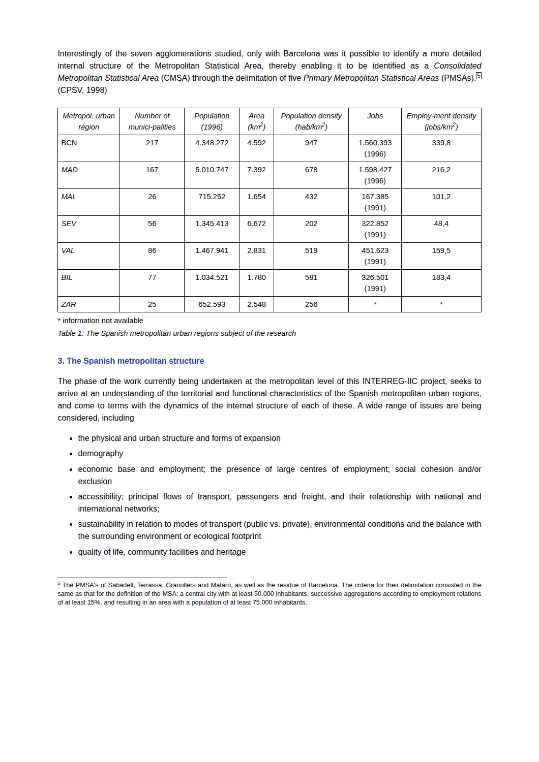Interestingly of the seven agglomerations studied, only with Barcelona was it possible to identify a more detailed internal structure of the Metropolitan Statistical Area, thereby enabling it to be identified as a Consolidated Metropolitan Statistical Area (CMSA) through the delimitation of five Primary Metropolitan Statistical Areas (PMSAs).5 (CPSV, 1998)
| Metropol. urban region | Number of munici-palities | Population (1996) | Area (km 2 ) | Population density (hab/km 2 ) | Jobs | Employ-ment density (jobs/km 2 ) |
| --- | --- | --- | --- | --- | --- | --- |
| BCN | 217 | 4.348.272 | 4.592 | 947 | 1.560.393 (1996) | 339,8 |
| MAD | 167 | 5.010.747 | 7.392 | 678 | 1.598.427 (1996) | 216,2 |
| MAL | 26 | 715.252 | 1.654 | 432 | 167.385 (1991) | 101,2 |
| SEV | 56 | 1.345.413 | 6.672 | 202 | 322.852 (1991) | 48,4 |
| VAL | 86 | 1.467.941 | 2.831 | 519 | 451.623 (1991) | 159,5 |
| BIL | 77 | 1.034.521 | 1.780 | 581 | 326.501 (1991) | 183,4 |
| ZAR | 25 | 652.593 | 2.548 | 256 | * | * |
* information not available
Table 1: The Spanish metropolitan urban regions subject of the research
3. The Spanish metropolitan structure
The phase of the work currently being undertaken at the metropolitan level of this INTERREG-IIC project, seeks to arrive at an understanding of the territorial and functional characteristics of the Spanish metropolitan urban regions, and come to terms with the dynamics of the internal structure of each of these. A wide range of issues are being considered, including
the physical and urban structure and forms of expansion
demography
economic base and employment; the presence of large centres of employment; social cohesion and/or exclusion
accessibility; principal flows of transport, passengers and freight, and their relationship with national and international networks;
sustainability in relation to modes of transport (public vs. private), environmental conditions and the balance with the surrounding environment or ecological footprint
quality of life, community facilities and heritage
5 The PMSA's of Sabadell, Terrassa, Granollers and Mataró, as well as the residue of Barcelona. The criteria for their delimitation consisted in the same as that for the definition of the MSA: a central city with at least 50.000 inhabitants, successive aggregations according to employment relations of at least 15%, and resulting in an area with a population of at least 75.000 inhabitants.